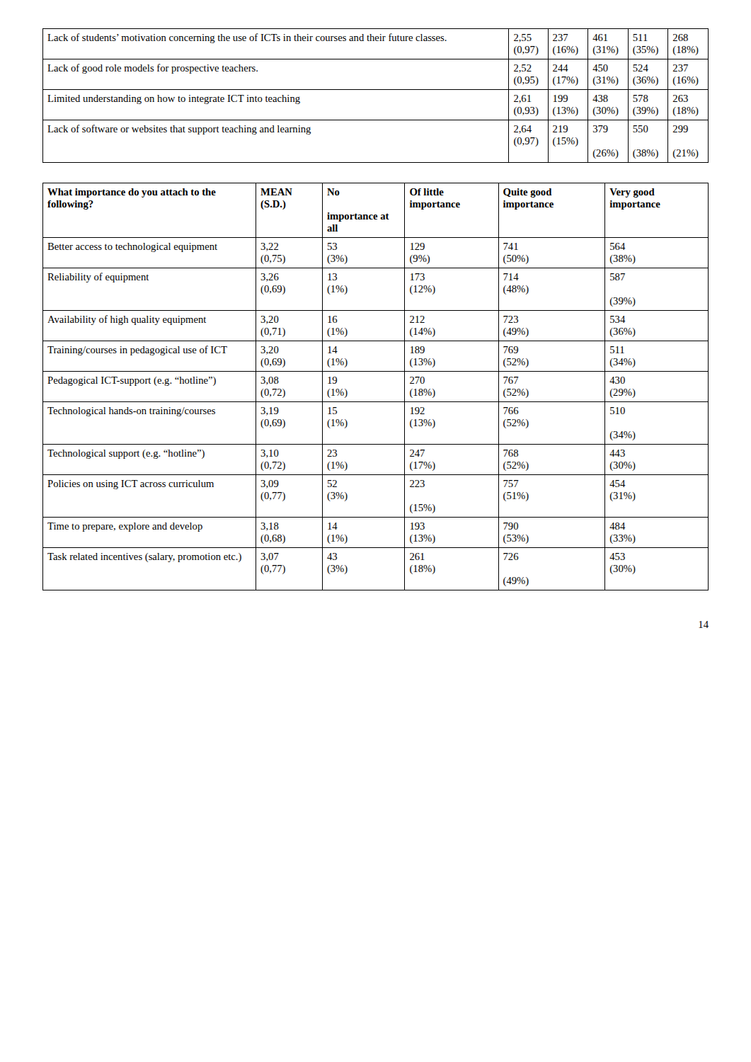| Lack of students’ motivation concerning the use of ICTs in their courses and their future classes. | 2,55 (0,97) | 237 (16%) | 461 (31%) | 511 (35%) | 268 (18%) |
| Lack of good role models for prospective teachers. | 2,52 (0,95) | 244 (17%) | 450 (31%) | 524 (36%) | 237 (16%) |
| Limited understanding on how to integrate ICT into teaching | 2,61 (0,93) | 199 (13%) | 438 (30%) | 578 (39%) | 263 (18%) |
| Lack of software or websites that support teaching and learning | 2,64 (0,97) | 219 (15%) | 379 (26%) | 550 (38%) | 299 (21%) |
| What importance do you attach to the following? | MEAN (S.D.) | No importance at all | Of little importance | Quite good importance | Very good importance |
| --- | --- | --- | --- | --- | --- |
| Better access to technological equipment | 3,22 (0,75) | 53 (3%) | 129 (9%) | 741 (50%) | 564 (38%) |
| Reliability of equipment | 3,26 (0,69) | 13 (1%) | 173 (12%) | 714 (48%) | 587 (39%) |
| Availability of high quality equipment | 3,20 (0,71) | 16 (1%) | 212 (14%) | 723 (49%) | 534 (36%) |
| Training/courses in pedagogical use of ICT | 3,20 (0,69) | 14 (1%) | 189 (13%) | 769 (52%) | 511 (34%) |
| Pedagogical ICT-support (e.g. “hotline”) | 3,08 (0,72) | 19 (1%) | 270 (18%) | 767 (52%) | 430 (29%) |
| Technological hands-on training/courses | 3,19 (0,69) | 15 (1%) | 192 (13%) | 766 (52%) | 510 (34%) |
| Technological support (e.g. “hotline”) | 3,10 (0,72) | 23 (1%) | 247 (17%) | 768 (52%) | 443 (30%) |
| Policies on using ICT across curriculum | 3,09 (0,77) | 52 (3%) | 223 (15%) | 757 (51%) | 454 (31%) |
| Time to prepare, explore and develop | 3,18 (0,68) | 14 (1%) | 193 (13%) | 790 (53%) | 484 (33%) |
| Task related incentives (salary, promotion etc.) | 3,07 (0,77) | 43 (3%) | 261 (18%) | 726 (49%) | 453 (30%) |
14